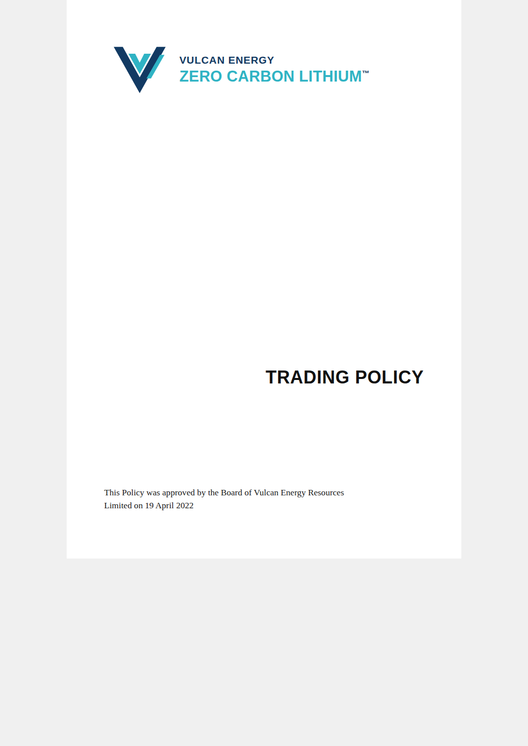VULCAN ENERGY ZERO CARBON LITHIUM™
TRADING POLICY
This Policy was approved by the Board of Vulcan Energy Resources Limited on 19 April 2022